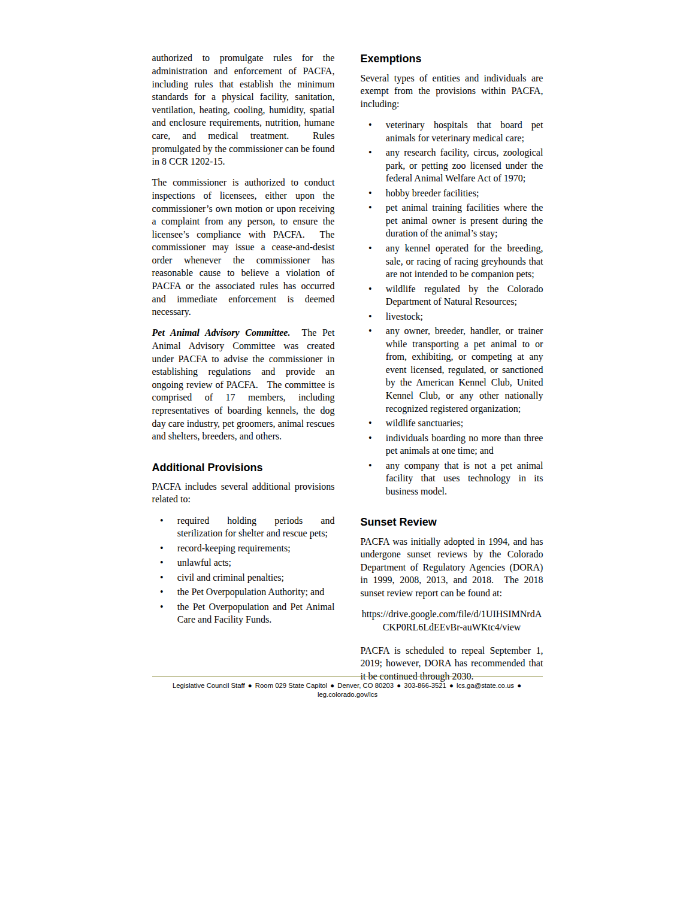authorized to promulgate rules for the administration and enforcement of PACFA, including rules that establish the minimum standards for a physical facility, sanitation, ventilation, heating, cooling, humidity, spatial and enclosure requirements, nutrition, humane care, and medical treatment. Rules promulgated by the commissioner can be found in 8 CCR 1202-15.
The commissioner is authorized to conduct inspections of licensees, either upon the commissioner’s own motion or upon receiving a complaint from any person, to ensure the licensee’s compliance with PACFA. The commissioner may issue a cease-and-desist order whenever the commissioner has reasonable cause to believe a violation of PACFA or the associated rules has occurred and immediate enforcement is deemed necessary.
Pet Animal Advisory Committee. The Pet Animal Advisory Committee was created under PACFA to advise the commissioner in establishing regulations and provide an ongoing review of PACFA. The committee is comprised of 17 members, including representatives of boarding kennels, the dog day care industry, pet groomers, animal rescues and shelters, breeders, and others.
Additional Provisions
PACFA includes several additional provisions related to:
required holding periods and sterilization for shelter and rescue pets;
record-keeping requirements;
unlawful acts;
civil and criminal penalties;
the Pet Overpopulation Authority; and
the Pet Overpopulation and Pet Animal Care and Facility Funds.
Exemptions
Several types of entities and individuals are exempt from the provisions within PACFA, including:
veterinary hospitals that board pet animals for veterinary medical care;
any research facility, circus, zoological park, or petting zoo licensed under the federal Animal Welfare Act of 1970;
hobby breeder facilities;
pet animal training facilities where the pet animal owner is present during the duration of the animal’s stay;
any kennel operated for the breeding, sale, or racing of racing greyhounds that are not intended to be companion pets;
wildlife regulated by the Colorado Department of Natural Resources;
livestock;
any owner, breeder, handler, or trainer while transporting a pet animal to or from, exhibiting, or competing at any event licensed, regulated, or sanctioned by the American Kennel Club, United Kennel Club, or any other nationally recognized registered organization;
wildlife sanctuaries;
individuals boarding no more than three pet animals at one time; and
any company that is not a pet animal facility that uses technology in its business model.
Sunset Review
PACFA was initially adopted in 1994, and has undergone sunset reviews by the Colorado Department of Regulatory Agencies (DORA) in 1999, 2008, 2013, and 2018. The 2018 sunset review report can be found at:
https://drive.google.com/file/d/1UIHSIMNrdACKP0RL6LdEEvBr-auWKtc4/view
PACFA is scheduled to repeal September 1, 2019; however, DORA has recommended that it be continued through 2030.
Legislative Council Staff ● Room 029 State Capitol ● Denver, CO 80203 ● 303-866-3521 ● lcs.ga@state.co.us ● leg.colorado.gov/lcs